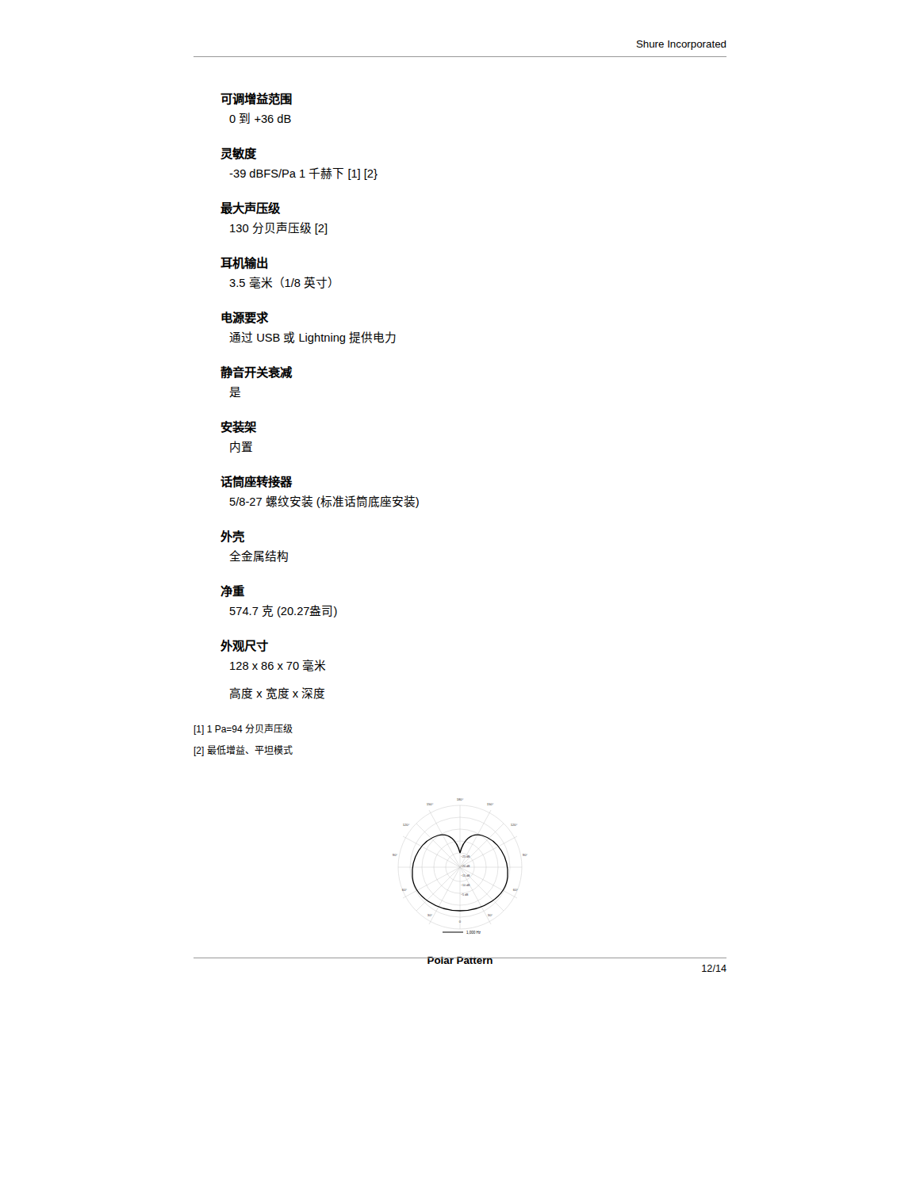Shure Incorporated
可调增益范围
0 到 +36 dB
灵敏度
-39 dBFS/Pa 1 千赫下 [1] [2}
最大声压级
130 分贝声压级 [2]
耳机输出
3.5 毫米（1/8 英寸）
电源要求
通过 USB 或 Lightning 提供电力
静音开关衰减
是
安装架
内置
话筒座转接器
5/8-27 螺纹安装 (标准话筒底座安装)
外壳
全金属结构
净重
574.7 克 (20.27盎司)
外观尺寸
128 x 86 x 70 毫米
高度 x 宽度 x 深度
[1] 1 Pa=94 分贝声压级
[2] 最低增益、平坦模式
180° 150° 150° 120° 120° 90° 90° 60° 60° 30° 30° 0 −25 dB −20 dB −15 dB −10 dB −5 dB 1,000 Hz
Polar Pattern
12/14